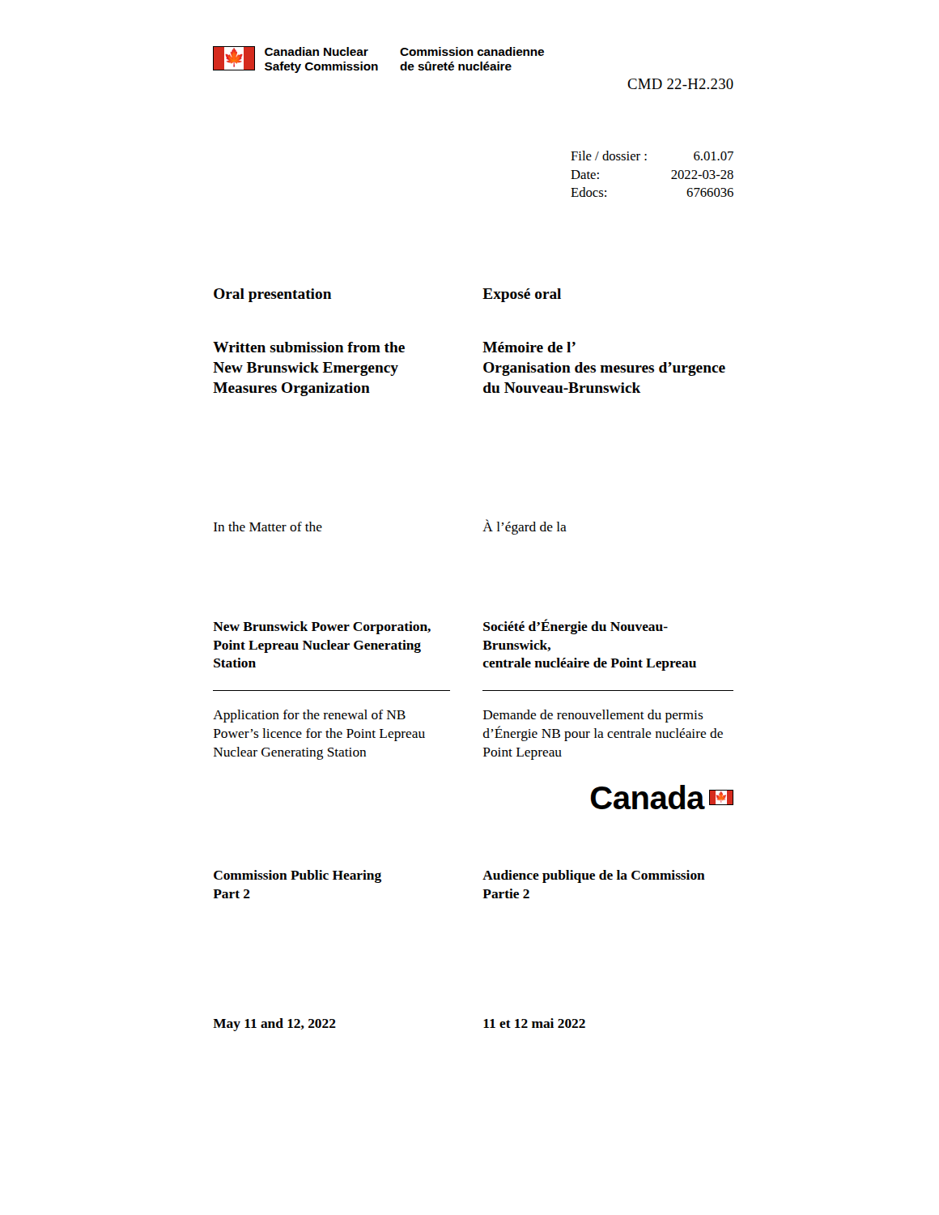🍁
Canadian Nuclear
Safety Commission
Commission canadienne
de sûreté nucléaire
CMD 22-H2.230
| File / dossier : | 6.01.07 |
| Date: | 2022-03-28 |
| Edocs: | 6766036 |
Oral presentation
Written submission from the
New Brunswick Emergency
Measures Organization
In the Matter of the
New Brunswick Power Corporation,
Point Lepreau Nuclear Generating Station
Application for the renewal of NB Power’s licence for the Point Lepreau Nuclear Generating Station
Commission Public Hearing
Part 2
May 11 and 12, 2022
Exposé oral
Mémoire de l’
Organisation des mesures d’urgence
du Nouveau-Brunswick
À l’égard de la
Société d’Énergie du Nouveau-Brunswick,
centrale nucléaire de Point Lepreau
Demande de renouvellement du permis d’Énergie NB pour la centrale nucléaire de Point Lepreau
Audience publique de la Commission
Partie 2
11 et 12 mai 2022
Canada 🍁